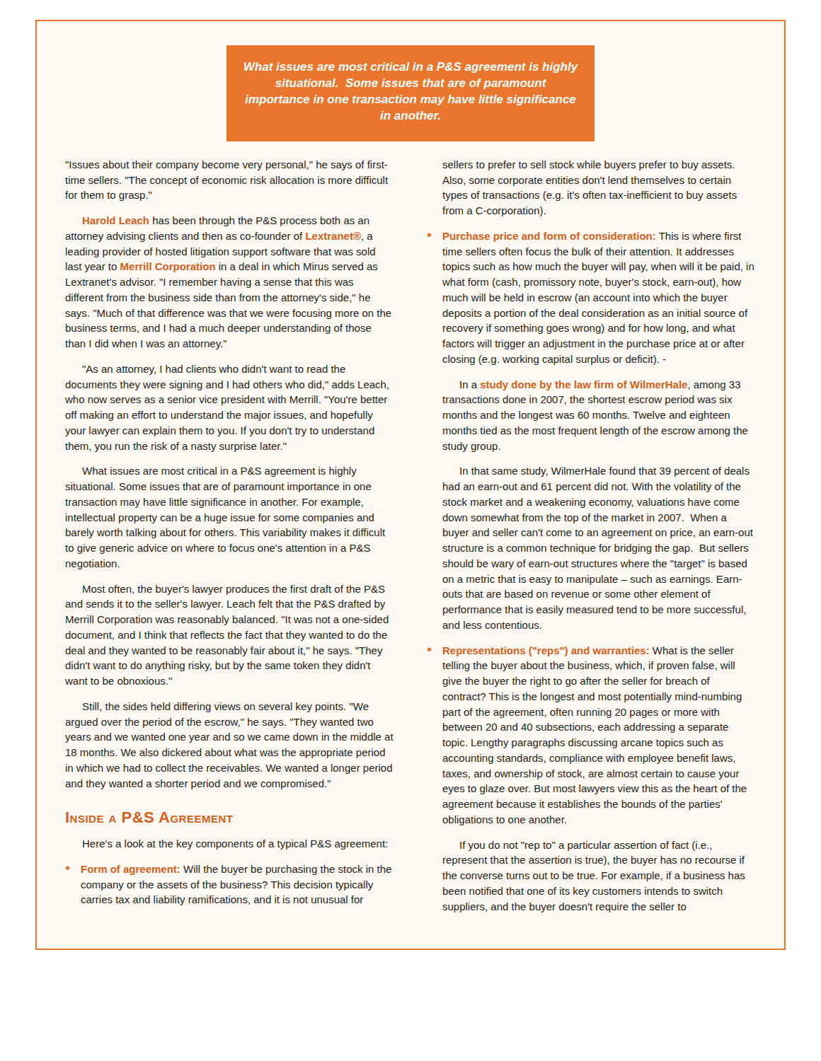What issues are most critical in a P&S agreement is highly situational. Some issues that are of paramount importance in one transaction may have little significance in another.
"Issues about their company become very personal," he says of first-time sellers. "The concept of economic risk allocation is more difficult for them to grasp."
Harold Leach has been through the P&S process both as an attorney advising clients and then as co-founder of Lextranet®, a leading provider of hosted litigation support software that was sold last year to Merrill Corporation in a deal in which Mirus served as Lextranet's advisor. "I remember having a sense that this was different from the business side than from the attorney's side," he says. "Much of that difference was that we were focusing more on the business terms, and I had a much deeper understanding of those than I did when I was an attorney."
"As an attorney, I had clients who didn't want to read the documents they were signing and I had others who did," adds Leach, who now serves as a senior vice president with Merrill. "You're better off making an effort to understand the major issues, and hopefully your lawyer can explain them to you. If you don't try to understand them, you run the risk of a nasty surprise later."
What issues are most critical in a P&S agreement is highly situational. Some issues that are of paramount importance in one transaction may have little significance in another. For example, intellectual property can be a huge issue for some companies and barely worth talking about for others. This variability makes it difficult to give generic advice on where to focus one's attention in a P&S negotiation.
Most often, the buyer's lawyer produces the first draft of the P&S and sends it to the seller's lawyer. Leach felt that the P&S drafted by Merrill Corporation was reasonably balanced. "It was not a one-sided document, and I think that reflects the fact that they wanted to do the deal and they wanted to be reasonably fair about it," he says. "They didn't want to do anything risky, but by the same token they didn't want to be obnoxious."
Still, the sides held differing views on several key points. "We argued over the period of the escrow," he says. "They wanted two years and we wanted one year and so we came down in the middle at 18 months. We also dickered about what was the appropriate period in which we had to collect the receivables. We wanted a longer period and they wanted a shorter period and we compromised."
Inside a P&S Agreement
Here's a look at the key components of a typical P&S agreement:
Form of agreement: Will the buyer be purchasing the stock in the company or the assets of the business? This decision typically carries tax and liability ramifications, and it is not unusual for sellers to prefer to sell stock while buyers prefer to buy assets. Also, some corporate entities don't lend themselves to certain types of transactions (e.g. it's often tax-inefficient to buy assets from a C-corporation).
Purchase price and form of consideration: This is where first time sellers often focus the bulk of their attention. It addresses topics such as how much the buyer will pay, when will it be paid, in what form (cash, promissory note, buyer's stock, earn-out), how much will be held in escrow (an account into which the buyer deposits a portion of the deal consideration as an initial source of recovery if something goes wrong) and for how long, and what factors will trigger an adjustment in the purchase price at or after closing (e.g. working capital surplus or deficit). -
In a study done by the law firm of WilmerHale, among 33 transactions done in 2007, the shortest escrow period was six months and the longest was 60 months. Twelve and eighteen months tied as the most frequent length of the escrow among the study group.
In that same study, WilmerHale found that 39 percent of deals had an earn-out and 61 percent did not. With the volatility of the stock market and a weakening economy, valuations have come down somewhat from the top of the market in 2007. When a buyer and seller can't come to an agreement on price, an earn-out structure is a common technique for bridging the gap. But sellers should be wary of earn-out structures where the "target" is based on a metric that is easy to manipulate – such as earnings. Earn-outs that are based on revenue or some other element of performance that is easily measured tend to be more successful, and less contentious.
Representations ("reps") and warranties: What is the seller telling the buyer about the business, which, if proven false, will give the buyer the right to go after the seller for breach of contract? This is the longest and most potentially mind-numbing part of the agreement, often running 20 pages or more with between 20 and 40 subsections, each addressing a separate topic. Lengthy paragraphs discussing arcane topics such as accounting standards, compliance with employee benefit laws, taxes, and ownership of stock, are almost certain to cause your eyes to glaze over. But most lawyers view this as the heart of the agreement because it establishes the bounds of the parties' obligations to one another.
If you do not "rep to" a particular assertion of fact (i.e., represent that the assertion is true), the buyer has no recourse if the converse turns out to be true. For example, if a business has been notified that one of its key customers intends to switch suppliers, and the buyer doesn't require the seller to